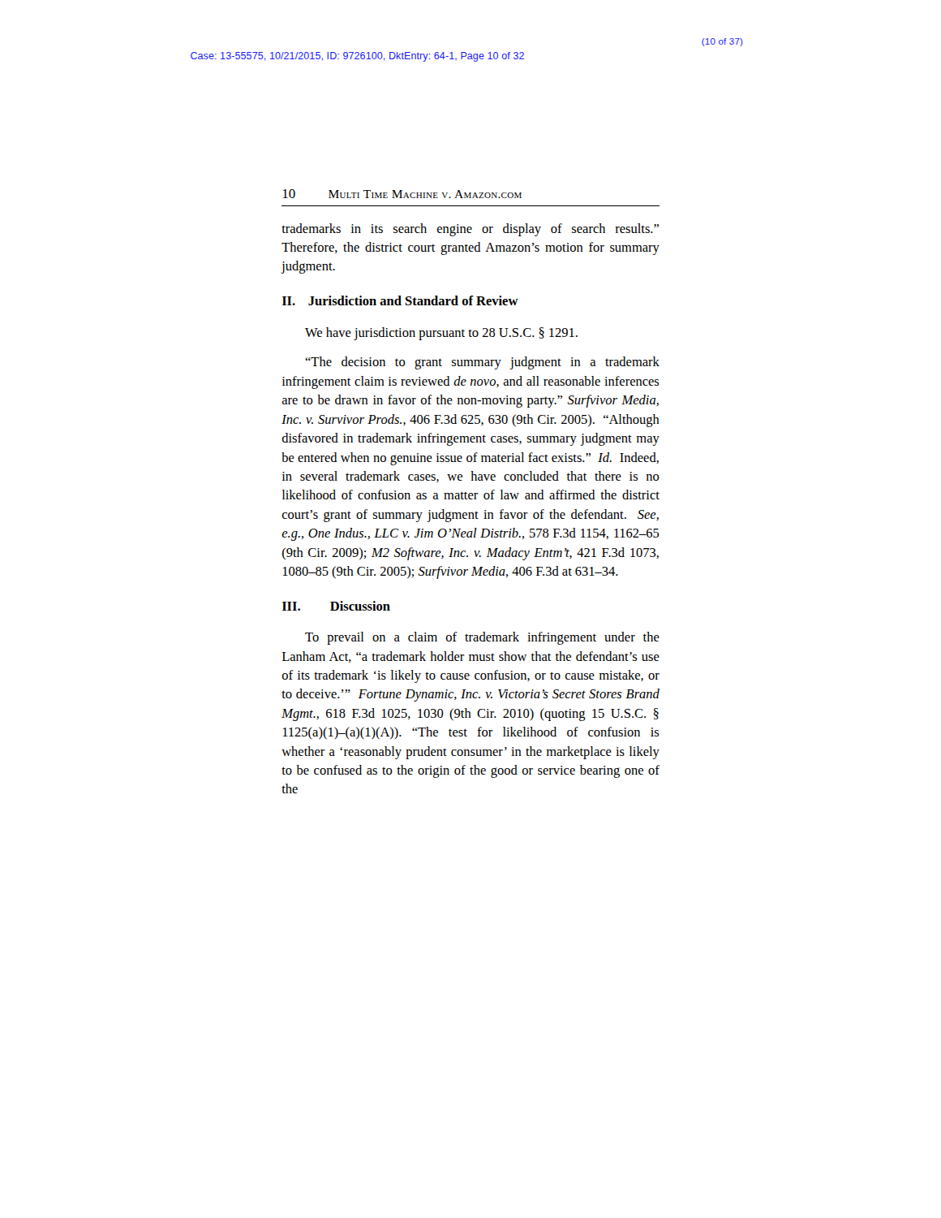(10 of 37)
Case: 13-55575, 10/21/2015, ID: 9726100, DktEntry: 64-1, Page 10 of 32
10 Multi Time Machine v. Amazon.com
trademarks in its search engine or display of search results.” Therefore, the district court granted Amazon’s motion for summary judgment.
II. Jurisdiction and Standard of Review
We have jurisdiction pursuant to 28 U.S.C. § 1291.
“The decision to grant summary judgment in a trademark infringement claim is reviewed de novo, and all reasonable inferences are to be drawn in favor of the non-moving party.” Surfvivor Media, Inc. v. Survivor Prods., 406 F.3d 625, 630 (9th Cir. 2005). “Although disfavored in trademark infringement cases, summary judgment may be entered when no genuine issue of material fact exists.” Id. Indeed, in several trademark cases, we have concluded that there is no likelihood of confusion as a matter of law and affirmed the district court’s grant of summary judgment in favor of the defendant. See, e.g., One Indus., LLC v. Jim O’Neal Distrib., 578 F.3d 1154, 1162–65 (9th Cir. 2009); M2 Software, Inc. v. Madacy Entm’t, 421 F.3d 1073, 1080–85 (9th Cir. 2005); Surfvivor Media, 406 F.3d at 631–34.
III. Discussion
To prevail on a claim of trademark infringement under the Lanham Act, “a trademark holder must show that the defendant’s use of its trademark ‘is likely to cause confusion, or to cause mistake, or to deceive.’” Fortune Dynamic, Inc. v. Victoria’s Secret Stores Brand Mgmt., 618 F.3d 1025, 1030 (9th Cir. 2010) (quoting 15 U.S.C. § 1125(a)(1)–(a)(1)(A)). “The test for likelihood of confusion is whether a ‘reasonably prudent consumer’ in the marketplace is likely to be confused as to the origin of the good or service bearing one of the